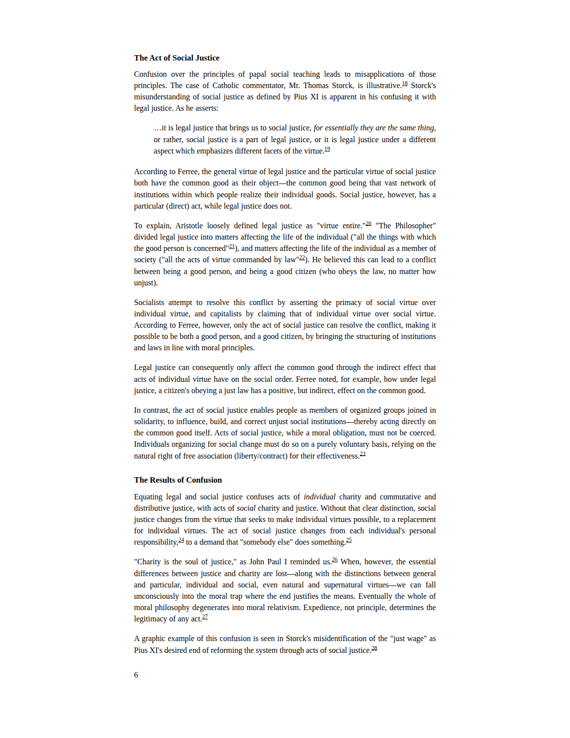The Act of Social Justice
Confusion over the principles of papal social teaching leads to misapplications of those principles. The case of Catholic commentator, Mr. Thomas Storck, is illustrative.18 Storck's misunderstanding of social justice as defined by Pius XI is apparent in his confusing it with legal justice. As he asserts:
…it is legal justice that brings us to social justice, for essentially they are the same thing, or rather, social justice is a part of legal justice, or it is legal justice under a different aspect which emphasizes different facets of the virtue.19
According to Ferree, the general virtue of legal justice and the particular virtue of social justice both have the common good as their object—the common good being that vast network of institutions within which people realize their individual goods. Social justice, however, has a particular (direct) act, while legal justice does not.
To explain, Aristotle loosely defined legal justice as "virtue entire."20 "The Philosopher" divided legal justice into matters affecting the life of the individual ("all the things with which the good person is concerned"21), and matters affecting the life of the individual as a member of society ("all the acts of virtue commanded by law"22). He believed this can lead to a conflict between being a good person, and being a good citizen (who obeys the law, no matter how unjust).
Socialists attempt to resolve this conflict by asserting the primacy of social virtue over individual virtue, and capitalists by claiming that of individual virtue over social virtue. According to Ferree, however, only the act of social justice can resolve the conflict, making it possible to be both a good person, and a good citizen, by bringing the structuring of institutions and laws in line with moral principles.
Legal justice can consequently only affect the common good through the indirect effect that acts of individual virtue have on the social order. Ferree noted, for example, how under legal justice, a citizen's obeying a just law has a positive, but indirect, effect on the common good.
In contrast, the act of social justice enables people as members of organized groups joined in solidarity, to influence, build, and correct unjust social institutions—thereby acting directly on the common good itself. Acts of social justice, while a moral obligation, must not be coerced. Individuals organizing for social change must do so on a purely voluntary basis, relying on the natural right of free association (liberty/contract) for their effectiveness.23
The Results of Confusion
Equating legal and social justice confuses acts of individual charity and commutative and distributive justice, with acts of social charity and justice. Without that clear distinction, social justice changes from the virtue that seeks to make individual virtues possible, to a replacement for individual virtues. The act of social justice changes from each individual's personal responsibility,24 to a demand that "somebody else" does something.25
"Charity is the soul of justice," as John Paul I reminded us.26 When, however, the essential differences between justice and charity are lost—along with the distinctions between general and particular, individual and social, even natural and supernatural virtues—we can fall unconsciously into the moral trap where the end justifies the means. Eventually the whole of moral philosophy degenerates into moral relativism. Expedience, not principle, determines the legitimacy of any act.27
A graphic example of this confusion is seen in Storck's misidentification of the "just wage" as Pius XI's desired end of reforming the system through acts of social justice.28
6